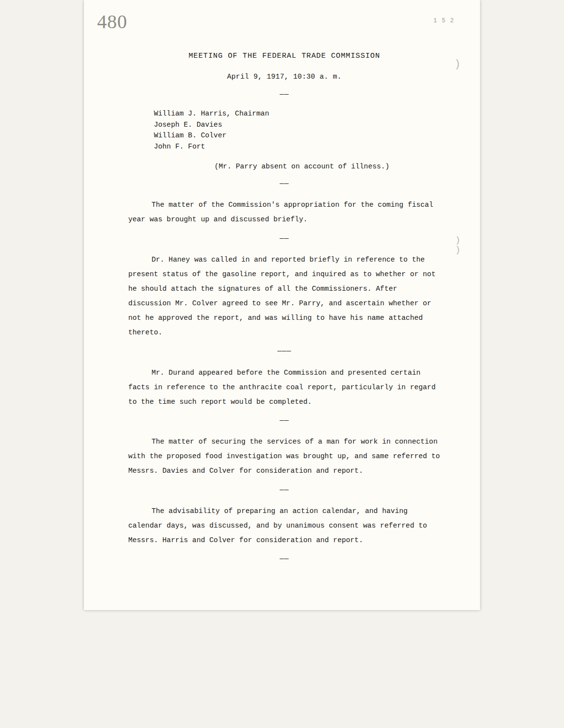480
1 5 2
)
)
)
MEETING OF THE FEDERAL TRADE COMMISSION
April 9, 1917, 10:30 a. m.
William J. Harris, Chairman
Joseph E. Davies
William B. Colver
John F. Fort
(Mr. Parry absent on account of illness.)
The matter of the Commission's appropriation for the coming fiscal year was brought up and discussed briefly.
Dr. Haney was called in and reported briefly in reference to the present status of the gasoline report, and inquired as to whether or not he should attach the signatures of all the Commissioners. After discussion Mr. Colver agreed to see Mr. Parry, and ascertain whether or not he approved the report, and was willing to have his name attached thereto.
Mr. Durand appeared before the Commission and presented certain facts in reference to the anthracite coal report, particularly in regard to the time such report would be completed.
The matter of securing the services of a man for work in connection with the proposed food investigation was brought up, and same referred to Messrs. Davies and Colver for consideration and report.
The advisability of preparing an action calendar, and having calendar days, was discussed, and by unanimous consent was referred to Messrs. Harris and Colver for consideration and report.